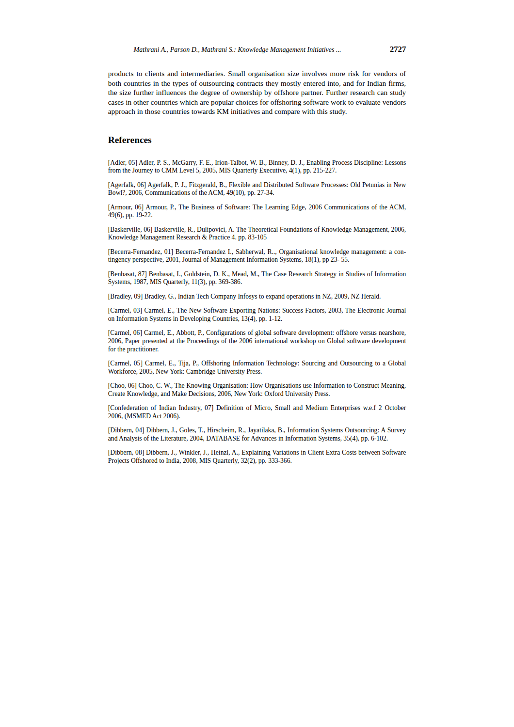Mathrani A., Parson D., Mathrani S.: Knowledge Management Initiatives ... 2727
products to clients and intermediaries. Small organisation size involves more risk for vendors of both countries in the types of outsourcing contracts they mostly entered into, and for Indian firms, the size further influences the degree of ownership by offshore partner. Further research can study cases in other countries which are popular choices for offshoring software work to evaluate vendors approach in those countries towards KM initiatives and compare with this study.
References
[Adler, 05] Adler, P. S., McGarry, F. E., Irion-Talbot, W. B., Binney, D. J., Enabling Process Discipline: Lessons from the Journey to CMM Level 5, 2005, MIS Quarterly Executive, 4(1), pp. 215-227.
[Agerfalk, 06] Agerfalk, P. J., Fitzgerald, B., Flexible and Distributed Software Processes: Old Petunias in New Bowl?, 2006, Communications of the ACM, 49(10), pp. 27-34.
[Armour, 06] Armour, P., The Business of Software: The Learning Edge, 2006 Communications of the ACM, 49(6), pp. 19-22.
[Baskerville, 06] Baskerville, R., Dulipovici, A. The Theoretical Foundations of Knowledge Management, 2006, Knowledge Management Research & Practice 4. pp. 83-105
[Becerra-Fernandez, 01] Becerra-Fernandez I., Sabherwal, R.., Organisational knowledge management: a contingency perspective, 2001, Journal of Management Information Systems, 18(1), pp 23- 55.
[Benbasat, 87] Benbasat, I., Goldstein, D. K., Mead, M., The Case Research Strategy in Studies of Information Systems, 1987, MIS Quarterly, 11(3), pp. 369-386.
[Bradley, 09] Bradley, G., Indian Tech Company Infosys to expand operations in NZ, 2009, NZ Herald.
[Carmel, 03] Carmel, E., The New Software Exporting Nations: Success Factors, 2003, The Electronic Journal on Information Systems in Developing Countries, 13(4), pp. 1-12.
[Carmel, 06] Carmel, E., Abbott, P., Configurations of global software development: offshore versus nearshore, 2006, Paper presented at the Proceedings of the 2006 international workshop on Global software development for the practitioner.
[Carmel, 05] Carmel, E., Tija, P., Offshoring Information Technology: Sourcing and Outsourcing to a Global Workforce, 2005, New York: Cambridge University Press.
[Choo, 06] Choo, C. W., The Knowing Organisation: How Organisations use Information to Construct Meaning, Create Knowledge, and Make Decisions, 2006, New York: Oxford University Press.
[Confederation of Indian Industry, 07] Definition of Micro, Small and Medium Enterprises w.e.f 2 October 2006, (MSMED Act 2006).
[Dibbern, 04] Dibbern, J., Goles, T., Hirscheim, R., Jayatilaka, B., Information Systems Outsourcing: A Survey and Analysis of the Literature, 2004, DATABASE for Advances in Information Systems, 35(4), pp. 6-102.
[Dibbern, 08] Dibbern, J., Winkler, J., Heinzl, A., Explaining Variations in Client Extra Costs between Software Projects Offshored to India, 2008, MIS Quarterly, 32(2), pp. 333-366.